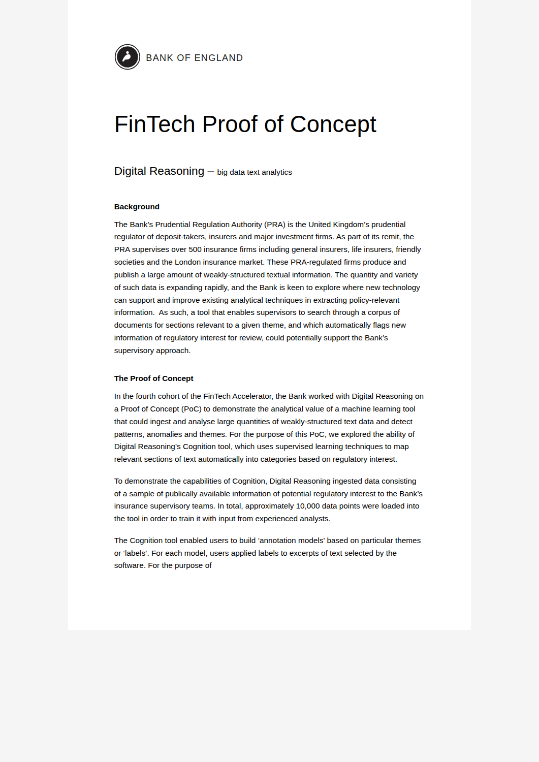FinTech Proof of Concept
Digital Reasoning – big data text analytics
Background
The Bank’s Prudential Regulation Authority (PRA) is the United Kingdom’s prudential regulator of deposit-takers, insurers and major investment firms. As part of its remit, the PRA supervises over 500 insurance firms including general insurers, life insurers, friendly societies and the London insurance market. These PRA-regulated firms produce and publish a large amount of weakly-structured textual information. The quantity and variety of such data is expanding rapidly, and the Bank is keen to explore where new technology can support and improve existing analytical techniques in extracting policy-relevant information. As such, a tool that enables supervisors to search through a corpus of documents for sections relevant to a given theme, and which automatically flags new information of regulatory interest for review, could potentially support the Bank’s supervisory approach.
The Proof of Concept
In the fourth cohort of the FinTech Accelerator, the Bank worked with Digital Reasoning on a Proof of Concept (PoC) to demonstrate the analytical value of a machine learning tool that could ingest and analyse large quantities of weakly-structured text data and detect patterns, anomalies and themes. For the purpose of this PoC, we explored the ability of Digital Reasoning’s Cognition tool, which uses supervised learning techniques to map relevant sections of text automatically into categories based on regulatory interest.
To demonstrate the capabilities of Cognition, Digital Reasoning ingested data consisting of a sample of publically available information of potential regulatory interest to the Bank’s insurance supervisory teams. In total, approximately 10,000 data points were loaded into the tool in order to train it with input from experienced analysts.
The Cognition tool enabled users to build ‘annotation models’ based on particular themes or ‘labels’. For each model, users applied labels to excerpts of text selected by the software. For the purpose of